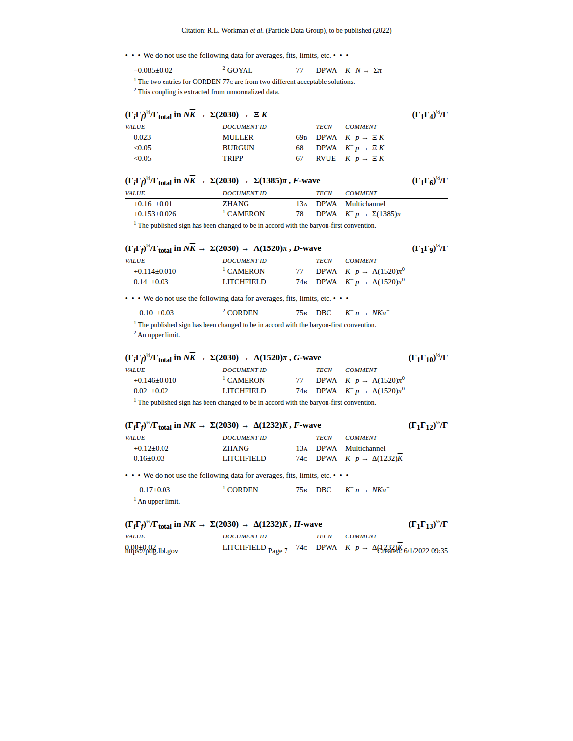Citation: R.L. Workman et al. (Particle Data Group), to be published (2022)
• • • We do not use the following data for averages, fits, limits, etc. • • •
−0.085±0.02
2 GOYAL
77
DPWA
K− N → Σπ
1 The two entries for CORDEN 77c are from two different acceptable solutions.
2 This coupling is extracted from unnormalized data.
(ΓiΓf)½/Γtotal in NK → Σ(2030) → Ξ K
(Γ1Γ4)½/Γ
VALUE
DOCUMENT ID
TECN
COMMENT
0.023
MULLER
69b
DPWA
K− p → Ξ K
<0.05
BURGUN
68
DPWA
K− p → Ξ K
<0.05
TRIPP
67
RVUE
K− p → Ξ K
(ΓiΓf)½/Γtotal in NK → Σ(2030) → Σ(1385)π , F-wave
(Γ1Γ6)½/Γ
VALUE
DOCUMENT ID
TECN
COMMENT
+0.16 ±0.01
ZHANG
13a
DPWA
Multichannel
+0.153±0.026
1 CAMERON
78
DPWA
K− p → Σ(1385)π
1 The published sign has been changed to be in accord with the baryon-first convention.
(ΓiΓf)½/Γtotal in NK → Σ(2030) → Λ(1520)π , D-wave
(Γ1Γ9)½/Γ
VALUE
DOCUMENT ID
TECN
COMMENT
+0.114±0.010
1 CAMERON
77
DPWA
K− p → Λ(1520)π0
0.14 ±0.03
LITCHFIELD
74b
DPWA
K− p → Λ(1520)π0
• • • We do not use the following data for averages, fits, limits, etc. • • •
0.10 ±0.03
2 CORDEN
75b
DBC
K− n → NKπ−
1 The published sign has been changed to be in accord with the baryon-first convention.
2 An upper limit.
(ΓiΓf)½/Γtotal in NK → Σ(2030) → Λ(1520)π , G-wave
(Γ1Γ10)½/Γ
VALUE
DOCUMENT ID
TECN
COMMENT
+0.146±0.010
1 CAMERON
77
DPWA
K− p → Λ(1520)π0
0.02 ±0.02
LITCHFIELD
74b
DPWA
K− p → Λ(1520)π0
1 The published sign has been changed to be in accord with the baryon-first convention.
(ΓiΓf)½/Γtotal in NK → Σ(2030) → Δ(1232)K , F-wave
(Γ1Γ12)½/Γ
VALUE
DOCUMENT ID
TECN
COMMENT
+0.12±0.02
ZHANG
13a
DPWA
Multichannel
0.16±0.03
LITCHFIELD
74c
DPWA
K− p → Δ(1232)K
• • • We do not use the following data for averages, fits, limits, etc. • • •
0.17±0.03
1 CORDEN
75b
DBC
K− n → NKπ−
1 An upper limit.
(ΓiΓf)½/Γtotal in NK → Σ(2030) → Δ(1232)K , H-wave
(Γ1Γ13)½/Γ
VALUE
DOCUMENT ID
TECN
COMMENT
0.00±0.02
LITCHFIELD
74c
DPWA
K− p → Δ(1232)K
https://pdg.lbl.gov
Page 7
Created: 6/1/2022 09:35